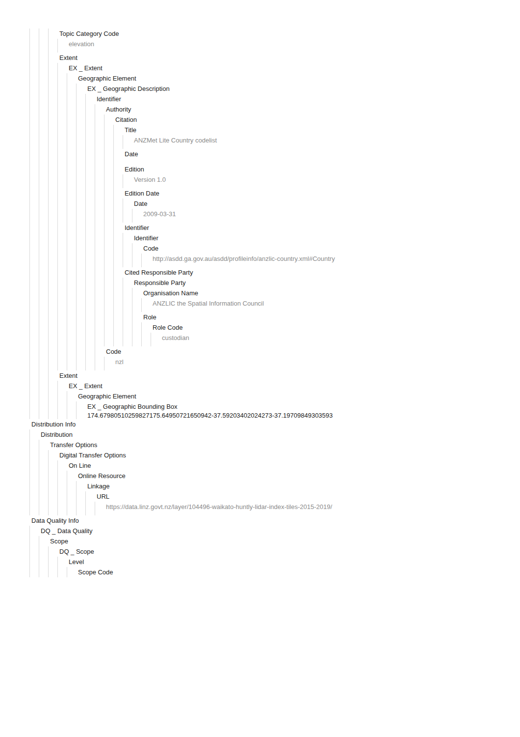Topic Category Code
elevation
Extent
EX _ Extent
Geographic Element
EX _ Geographic Description
Identifier
Authority
Citation
Title
ANZMet Lite Country codelist
Date
Edition
Version 1.0
Edition Date
Date
2009-03-31
Identifier
Identifier
Code
http://asdd.ga.gov.au/asdd/profileinfo/anzlic-country.xml#Country
Cited Responsible Party
Responsible Party
Organisation Name
ANZLIC the Spatial Information Council
Role
Role Code
custodian
Code
nzl
Extent
EX _ Extent
Geographic Element
EX _ Geographic Bounding Box 174.67980510259827175.64950721650942-37.59203402024273-37.19709849303593
Distribution Info
Distribution
Transfer Options
Digital Transfer Options
On Line
Online Resource
Linkage
URL
https://data.linz.govt.nz/layer/104496-waikato-huntly-lidar-index-tiles-2015-2019/
Data Quality Info
DQ _ Data Quality
Scope
DQ _ Scope
Level
Scope Code